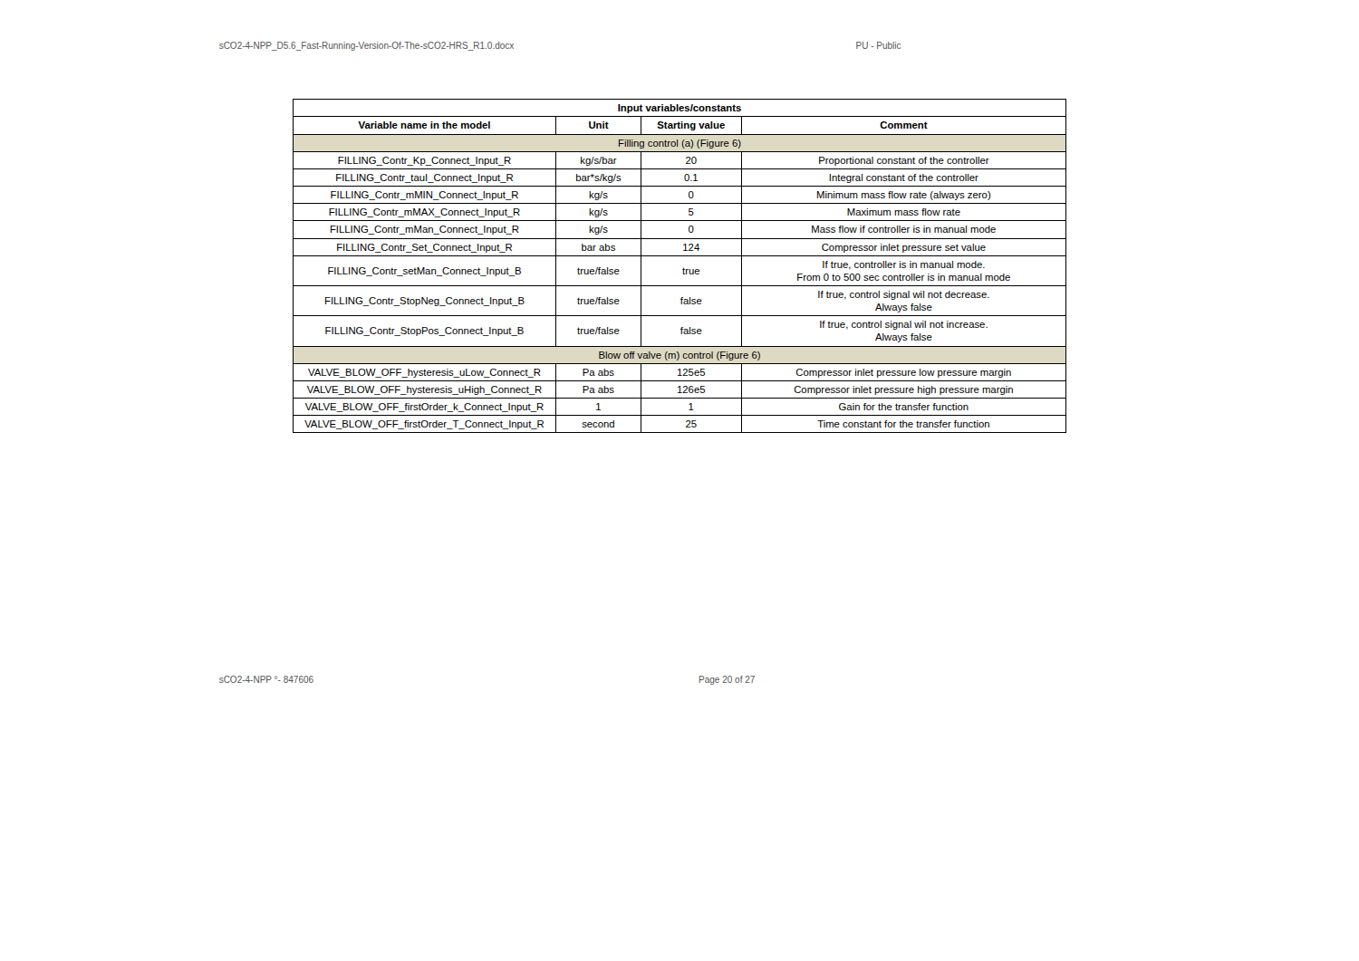sCO2-4-NPP_D5.6_Fast-Running-Version-Of-The-sCO2-HRS_R1.0.docx
PU - Public
| Input variables/constants |
| Variable name in the model | Unit | Starting value | Comment |
| Filling control (a) (Figure 6) |
| FILLING_Contr_Kp_Connect_Input_R | kg/s/bar | 20 | Proportional constant of the controller |
| FILLING_Contr_tauI_Connect_Input_R | bar*s/kg/s | 0.1 | Integral constant of the controller |
| FILLING_Contr_mMIN_Connect_Input_R | kg/s | 0 | Minimum mass flow rate (always zero) |
| FILLING_Contr_mMAX_Connect_Input_R | kg/s | 5 | Maximum mass flow rate |
| FILLING_Contr_mMan_Connect_Input_R | kg/s | 0 | Mass flow if controller is in manual mode |
| FILLING_Contr_Set_Connect_Input_R | bar abs | 124 | Compressor inlet pressure set value |
| FILLING_Contr_setMan_Connect_Input_B | true/false | true | If true, controller is in manual mode. From 0 to 500 sec controller is in manual mode |
| FILLING_Contr_StopNeg_Connect_Input_B | true/false | false | If true, control signal wil not decrease. Always false |
| FILLING_Contr_StopPos_Connect_Input_B | true/false | false | If true, control signal wil not increase. Always false |
| Blow off valve (m) control (Figure 6) |
| VALVE_BLOW_OFF_hysteresis_uLow_Connect_R | Pa abs | 125e5 | Compressor inlet pressure low pressure margin |
| VALVE_BLOW_OFF_hysteresis_uHigh_Connect_R | Pa abs | 126e5 | Compressor inlet pressure high pressure margin |
| VALVE_BLOW_OFF_firstOrder_k_Connect_Input_R | 1 | 1 | Gain for the transfer function |
| VALVE_BLOW_OFF_firstOrder_T_Connect_Input_R | second | 25 | Time constant for the transfer function |
sCO2-4-NPP °- 847606
Page 20 of 27